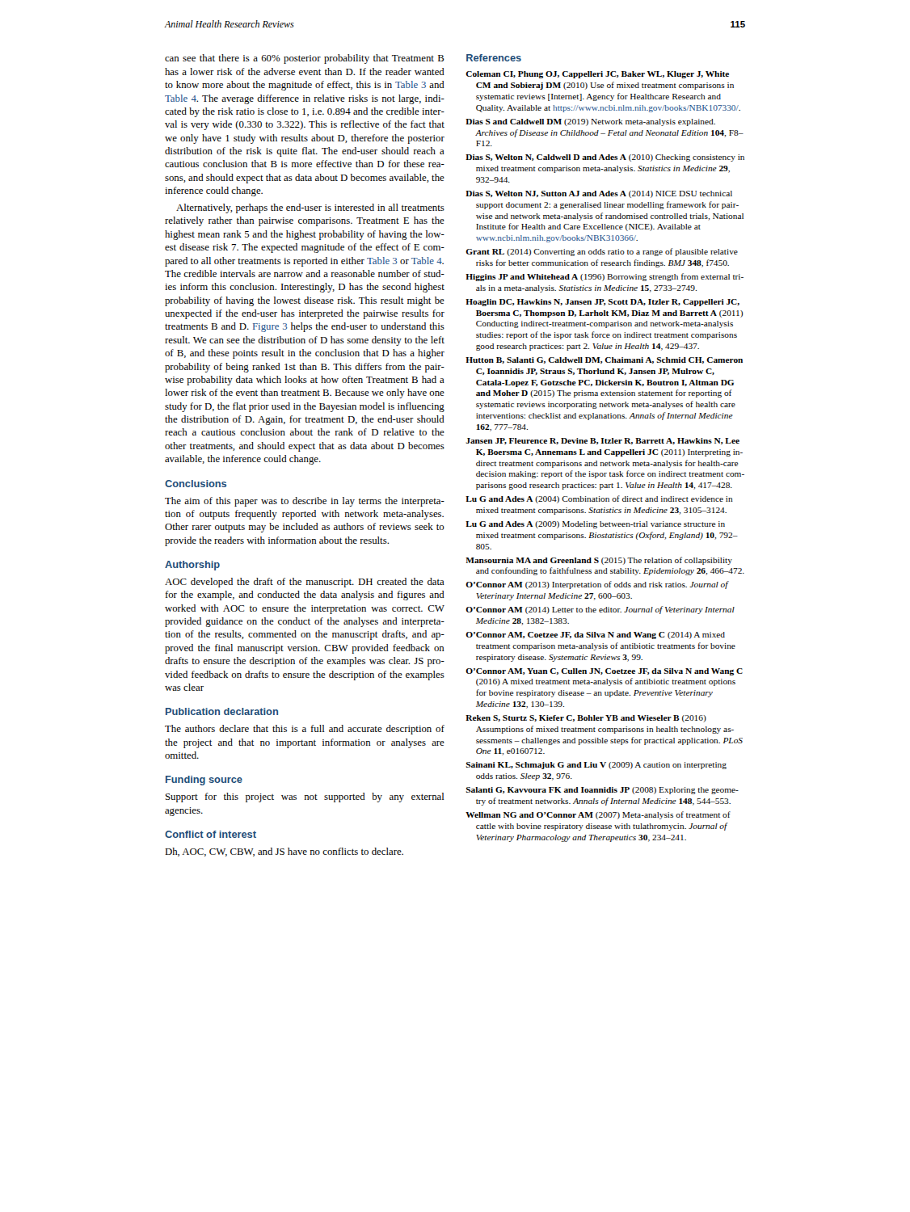Animal Health Research Reviews 115
can see that there is a 60% posterior probability that Treatment B has a lower risk of the adverse event than D. If the reader wanted to know more about the magnitude of effect, this is in Table 3 and Table 4. The average difference in relative risks is not large, indicated by the risk ratio is close to 1, i.e. 0.894 and the credible interval is very wide (0.330 to 3.322). This is reflective of the fact that we only have 1 study with results about D, therefore the posterior distribution of the risk is quite flat. The end-user should reach a cautious conclusion that B is more effective than D for these reasons, and should expect that as data about D becomes available, the inference could change.
Alternatively, perhaps the end-user is interested in all treatments relatively rather than pairwise comparisons. Treatment E has the highest mean rank 5 and the highest probability of having the lowest disease risk 7. The expected magnitude of the effect of E compared to all other treatments is reported in either Table 3 or Table 4. The credible intervals are narrow and a reasonable number of studies inform this conclusion. Interestingly, D has the second highest probability of having the lowest disease risk. This result might be unexpected if the end-user has interpreted the pairwise results for treatments B and D. Figure 3 helps the end-user to understand this result. We can see the distribution of D has some density to the left of B, and these points result in the conclusion that D has a higher probability of being ranked 1st than B. This differs from the pairwise probability data which looks at how often Treatment B had a lower risk of the event than treatment B. Because we only have one study for D, the flat prior used in the Bayesian model is influencing the distribution of D. Again, for treatment D, the end-user should reach a cautious conclusion about the rank of D relative to the other treatments, and should expect that as data about D becomes available, the inference could change.
Conclusions
The aim of this paper was to describe in lay terms the interpretation of outputs frequently reported with network meta-analyses. Other rarer outputs may be included as authors of reviews seek to provide the readers with information about the results.
Authorship
AOC developed the draft of the manuscript. DH created the data for the example, and conducted the data analysis and figures and worked with AOC to ensure the interpretation was correct. CW provided guidance on the conduct of the analyses and interpretation of the results, commented on the manuscript drafts, and approved the final manuscript version. CBW provided feedback on drafts to ensure the description of the examples was clear. JS provided feedback on drafts to ensure the description of the examples was clear
Publication declaration
The authors declare that this is a full and accurate description of the project and that no important information or analyses are omitted.
Funding source
Support for this project was not supported by any external agencies.
Conflict of interest
Dh, AOC, CW, CBW, and JS have no conflicts to declare.
References
Coleman CI, Phung OJ, Cappelleri JC, Baker WL, Kluger J, White CM and Sobieraj DM (2010) Use of mixed treatment comparisons in systematic reviews [Internet]. Agency for Healthcare Research and Quality. Available at https://www.ncbi.nlm.nih.gov/books/NBK107330/.
Dias S and Caldwell DM (2019) Network meta-analysis explained. Archives of Disease in Childhood – Fetal and Neonatal Edition 104, F8–F12.
Dias S, Welton N, Caldwell D and Ades A (2010) Checking consistency in mixed treatment comparison meta-analysis. Statistics in Medicine 29, 932–944.
Dias S, Welton NJ, Sutton AJ and Ades A (2014) NICE DSU technical support document 2: a generalised linear modelling framework for pairwise and network meta-analysis of randomised controlled trials, National Institute for Health and Care Excellence (NICE). Available at www.ncbi.nlm.nih.gov/books/NBK310366/.
Grant RL (2014) Converting an odds ratio to a range of plausible relative risks for better communication of research findings. BMJ 348, f7450.
Higgins JP and Whitehead A (1996) Borrowing strength from external trials in a meta-analysis. Statistics in Medicine 15, 2733–2749.
Hoaglin DC, Hawkins N, Jansen JP, Scott DA, Itzler R, Cappelleri JC, Boersma C, Thompson D, Larholt KM, Diaz M and Barrett A (2011) Conducting indirect-treatment-comparison and network-meta-analysis studies: report of the ispor task force on indirect treatment comparisons good research practices: part 2. Value in Health 14, 429–437.
Hutton B, Salanti G, Caldwell DM, Chaimani A, Schmid CH, Cameron C, Ioannidis JP, Straus S, Thorlund K, Jansen JP, Mulrow C, Catala-Lopez F, Gotzsche PC, Dickersin K, Boutron I, Altman DG and Moher D (2015) The prisma extension statement for reporting of systematic reviews incorporating network meta-analyses of health care interventions: checklist and explanations. Annals of Internal Medicine 162, 777–784.
Jansen JP, Fleurence R, Devine B, Itzler R, Barrett A, Hawkins N, Lee K, Boersma C, Annemans L and Cappelleri JC (2011) Interpreting indirect treatment comparisons and network meta-analysis for health-care decision making: report of the ispor task force on indirect treatment comparisons good research practices: part 1. Value in Health 14, 417–428.
Lu G and Ades A (2004) Combination of direct and indirect evidence in mixed treatment comparisons. Statistics in Medicine 23, 3105–3124.
Lu G and Ades A (2009) Modeling between-trial variance structure in mixed treatment comparisons. Biostatistics (Oxford, England) 10, 792–805.
Mansournia MA and Greenland S (2015) The relation of collapsibility and confounding to faithfulness and stability. Epidemiology 26, 466–472.
O’Connor AM (2013) Interpretation of odds and risk ratios. Journal of Veterinary Internal Medicine 27, 600–603.
O’Connor AM (2014) Letter to the editor. Journal of Veterinary Internal Medicine 28, 1382–1383.
O’Connor AM, Coetzee JF, da Silva N and Wang C (2014) A mixed treatment comparison meta-analysis of antibiotic treatments for bovine respiratory disease. Systematic Reviews 3, 99.
O’Connor AM, Yuan C, Cullen JN, Coetzee JF, da Silva N and Wang C (2016) A mixed treatment meta-analysis of antibiotic treatment options for bovine respiratory disease – an update. Preventive Veterinary Medicine 132, 130–139.
Reken S, Sturtz S, Kiefer C, Bohler YB and Wieseler B (2016) Assumptions of mixed treatment comparisons in health technology assessments – challenges and possible steps for practical application. PLoS One 11, e0160712.
Sainani KL, Schmajuk G and Liu V (2009) A caution on interpreting odds ratios. Sleep 32, 976.
Salanti G, Kavvoura FK and Ioannidis JP (2008) Exploring the geometry of treatment networks. Annals of Internal Medicine 148, 544–553.
Wellman NG and O’Connor AM (2007) Meta-analysis of treatment of cattle with bovine respiratory disease with tulathromycin. Journal of Veterinary Pharmacology and Therapeutics 30, 234–241.